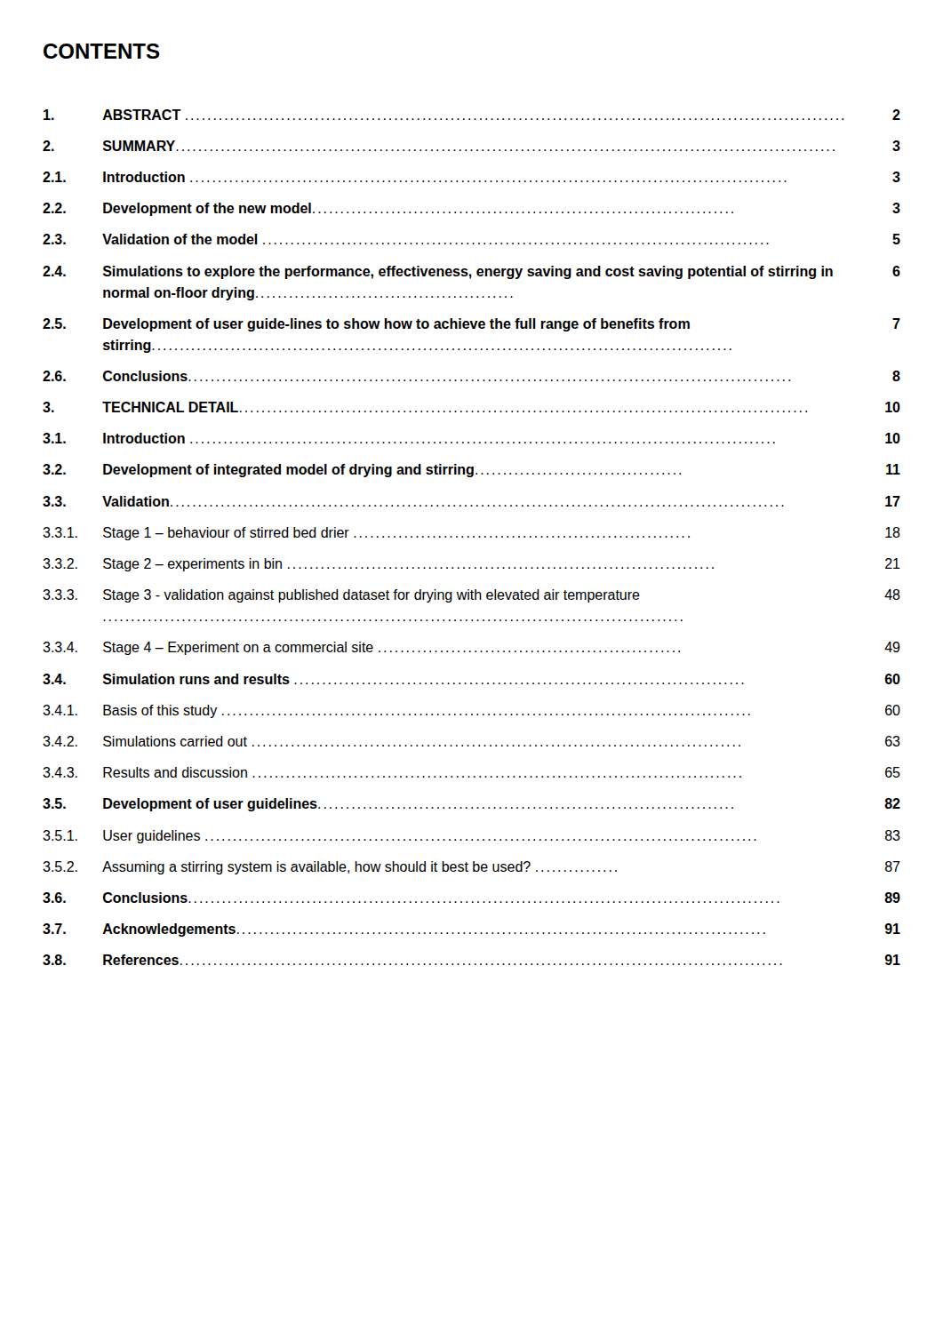CONTENTS
| 1. | ABSTRACT ..................................................................................................................... | 2 |
| 2. | SUMMARY ..................................................................................................................... | 3 |
| 2.1. | Introduction .......................................................................................................... | 3 |
| 2.2. | Development of the new model ........................................................................... | 3 |
| 2.3. | Validation of the model .......................................................................................... | 5 |
| 2.4. | Simulations to explore the performance, effectiveness, energy saving and cost saving potential of stirring in normal on-floor drying .............................................. | 6 |
| 2.5. | Development of user guide-lines to show how to achieve the full range of benefits from stirring ....................................................................................................... | 7 |
| 2.6. | Conclusions ........................................................................................................... | 8 |
| 3. | TECHNICAL DETAIL ..................................................................................................... | 10 |
| 3.1. | Introduction ........................................................................................................ | 10 |
| 3.2. | Development of integrated model of drying and stirring ..................................... | 11 |
| 3.3. | Validation ............................................................................................................. | 17 |
| 3.3.1. | Stage 1 – behaviour of stirred bed drier ............................................................ | 18 |
| 3.3.2. | Stage 2 – experiments in bin ............................................................................ | 21 |
| 3.3.3. | Stage 3 - validation against published dataset for drying with elevated air temperature ....................................................................................................... | 48 |
| 3.3.4. | Stage 4 – Experiment on a commercial site ...................................................... | 49 |
| 3.4. | Simulation runs and results ................................................................................ | 60 |
| 3.4.1. | Basis of this study .............................................................................................. | 60 |
| 3.4.2. | Simulations carried out ....................................................................................... | 63 |
| 3.4.3. | Results and discussion ....................................................................................... | 65 |
| 3.5. | Development of user guidelines .......................................................................... | 82 |
| 3.5.1. | User guidelines .................................................................................................. | 83 |
| 3.5.2. | Assuming a stirring system is available, how should it best be used? ............... | 87 |
| 3.6. | Conclusions ......................................................................................................... | 89 |
| 3.7. | Acknowledgements .............................................................................................. | 91 |
| 3.8. | References ........................................................................................................... | 91 |